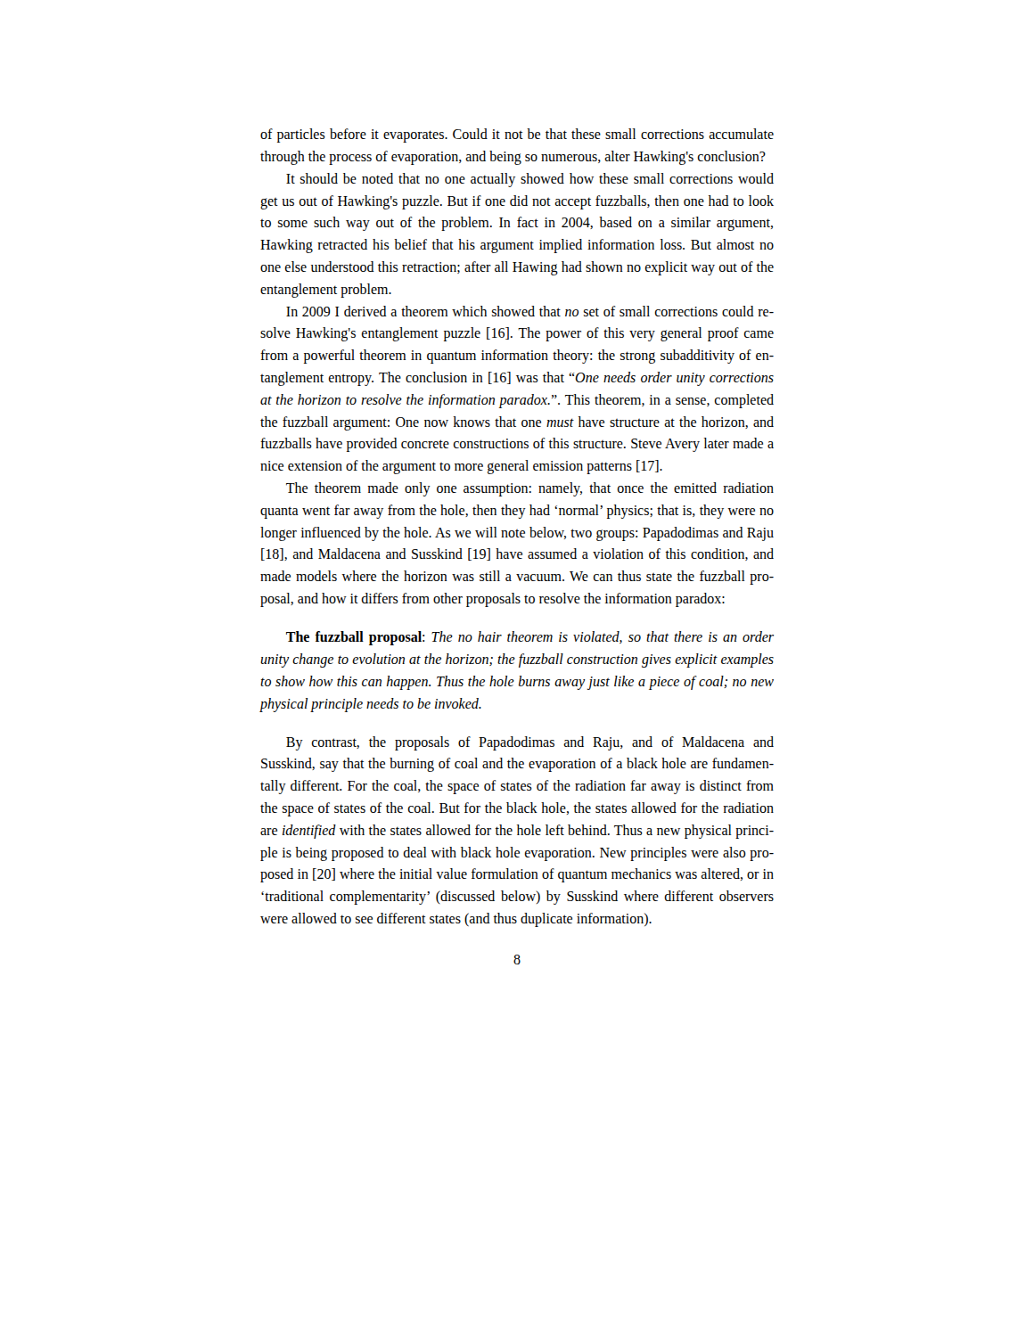of particles before it evaporates. Could it not be that these small corrections accumulate through the process of evaporation, and being so numerous, alter Hawking's conclusion?
It should be noted that no one actually showed how these small corrections would get us out of Hawking's puzzle. But if one did not accept fuzzballs, then one had to look to some such way out of the problem. In fact in 2004, based on a similar argument, Hawking retracted his belief that his argument implied information loss. But almost no one else understood this retraction; after all Hawing had shown no explicit way out of the entanglement problem.
In 2009 I derived a theorem which showed that no set of small corrections could resolve Hawking's entanglement puzzle [16]. The power of this very general proof came from a powerful theorem in quantum information theory: the strong subadditivity of entanglement entropy. The conclusion in [16] was that “One needs order unity corrections at the horizon to resolve the information paradox.”. This theorem, in a sense, completed the fuzzball argument: One now knows that one must have structure at the horizon, and fuzzballs have provided concrete constructions of this structure. Steve Avery later made a nice extension of the argument to more general emission patterns [17].
The theorem made only one assumption: namely, that once the emitted radiation quanta went far away from the hole, then they had ‘normal’ physics; that is, they were no longer influenced by the hole. As we will note below, two groups: Papadodimas and Raju [18], and Maldacena and Susskind [19] have assumed a violation of this condition, and made models where the horizon was still a vacuum. We can thus state the fuzzball proposal, and how it differs from other proposals to resolve the information paradox:
The fuzzball proposal: The no hair theorem is violated, so that there is an order unity change to evolution at the horizon; the fuzzball construction gives explicit examples to show how this can happen. Thus the hole burns away just like a piece of coal; no new physical principle needs to be invoked.
By contrast, the proposals of Papadodimas and Raju, and of Maldacena and Susskind, say that the burning of coal and the evaporation of a black hole are fundamentally different. For the coal, the space of states of the radiation far away is distinct from the space of states of the coal. But for the black hole, the states allowed for the radiation are identified with the states allowed for the hole left behind. Thus a new physical principle is being proposed to deal with black hole evaporation. New principles were also proposed in [20] where the initial value formulation of quantum mechanics was altered, or in ‘traditional complementarity’ (discussed below) by Susskind where different observers were allowed to see different states (and thus duplicate information).
8